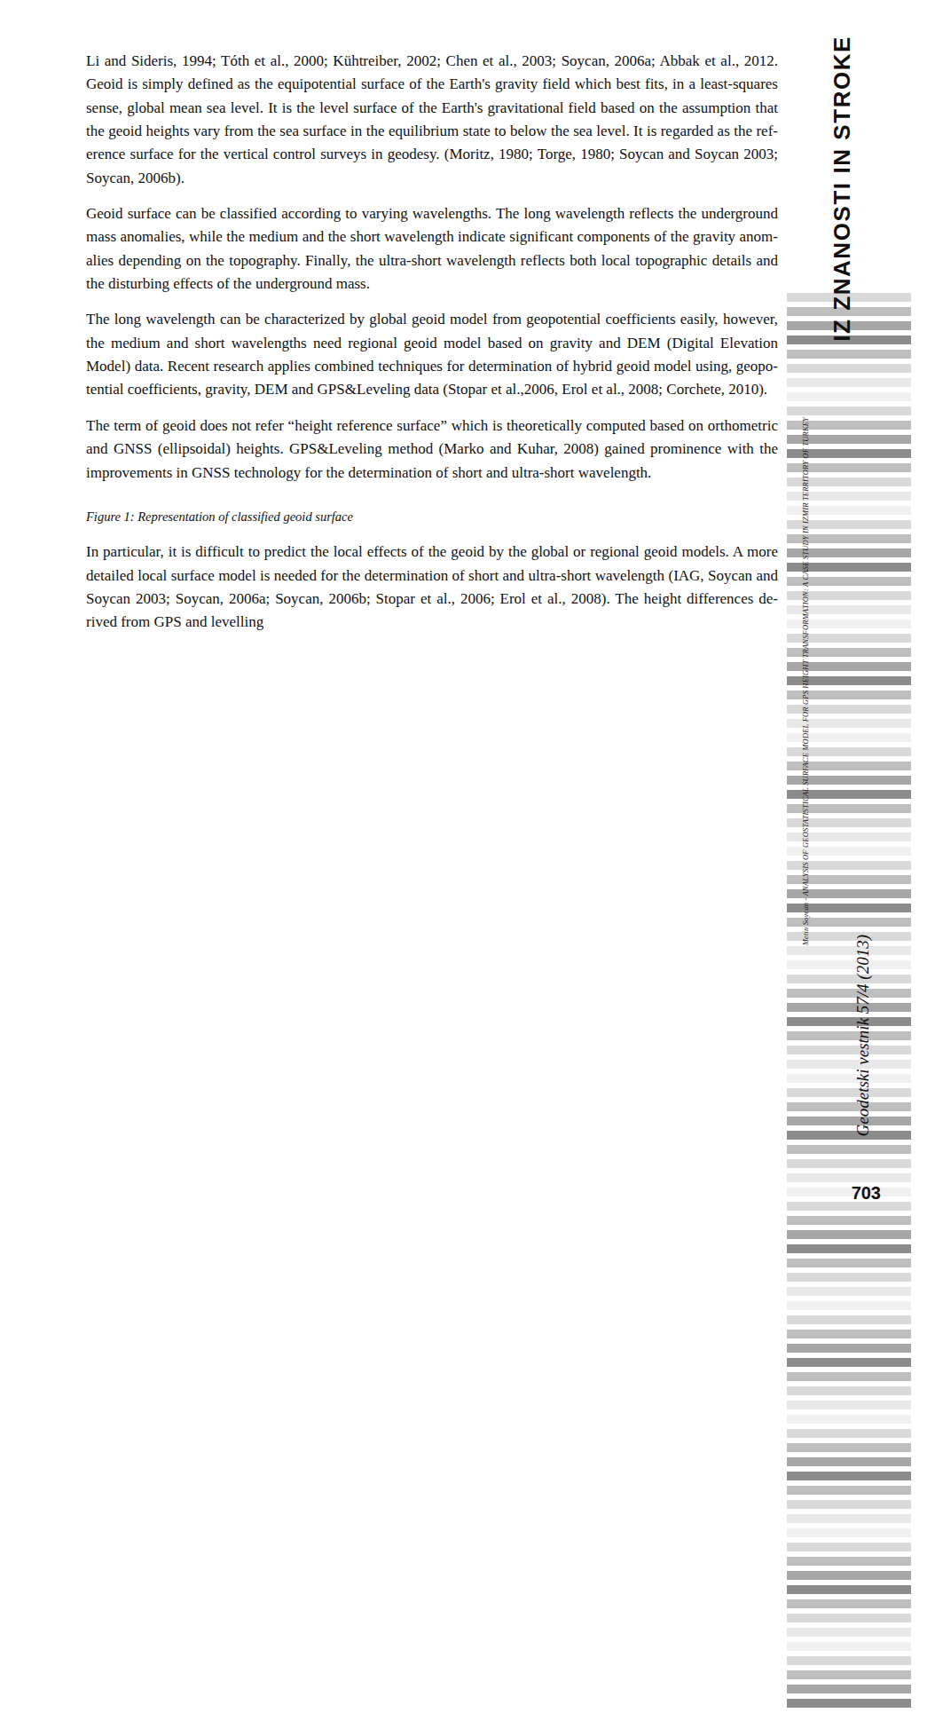Li and Sideris, 1994; Tóth et al., 2000; Kühtreiber, 2002; Chen et al., 2003; Soycan, 2006a; Abbak et al., 2012. Geoid is simply defined as the equipotential surface of the Earth's gravity field which best fits, in a least-squares sense, global mean sea level. It is the level surface of the Earth's gravitational field based on the assumption that the geoid heights vary from the sea surface in the equilibrium state to below the sea level. It is regarded as the reference surface for the vertical control surveys in geodesy. (Moritz, 1980; Torge, 1980; Soycan and Soycan 2003; Soycan, 2006b).
Geoid surface can be classified according to varying wavelengths. The long wavelength reflects the underground mass anomalies, while the medium and the short wavelength indicate significant components of the gravity anomalies depending on the topography. Finally, the ultra-short wavelength reflects both local topographic details and the disturbing effects of the underground mass.
The long wavelength can be characterized by global geoid model from geopotential coefficients easily, however, the medium and short wavelengths need regional geoid model based on gravity and DEM (Digital Elevation Model) data. Recent research applies combined techniques for determination of hybrid geoid model using, geopotential coefficients, gravity, DEM and GPS&Leveling data (Stopar et al.,2006, Erol et al., 2008; Corchete, 2010).
The term of geoid does not refer “height reference surface” which is theoretically computed based on orthometric and GNSS (ellipsoidal) heights. GPS&Leveling method (Marko and Kuhar, 2008) gained prominence with the improvements in GNSS technology for the determination of short and ultra-short wavelength.
Figure 1: Representation of classified geoid surface
In particular, it is difficult to predict the local effects of the geoid by the global or regional geoid models. A more detailed local surface model is needed for the determination of short and ultra-short wavelength (IAG, Soycan and Soycan 2003; Soycan, 2006a; Soycan, 2006b; Stopar et al., 2006; Erol et al., 2008). The height differences derived from GPS and levelling
IZ ZNANOSTI IN STROKE
Metin Soycan - ANALYSIS OF GEOSTATISTICAL SURFACE MODEL FOR GPS HEIGHT TRANSFORMATION: A CASE STUDY IN IZMIR TERRITORY OF TURKEY
Geodetski vestnik 57/4 (2013)
703